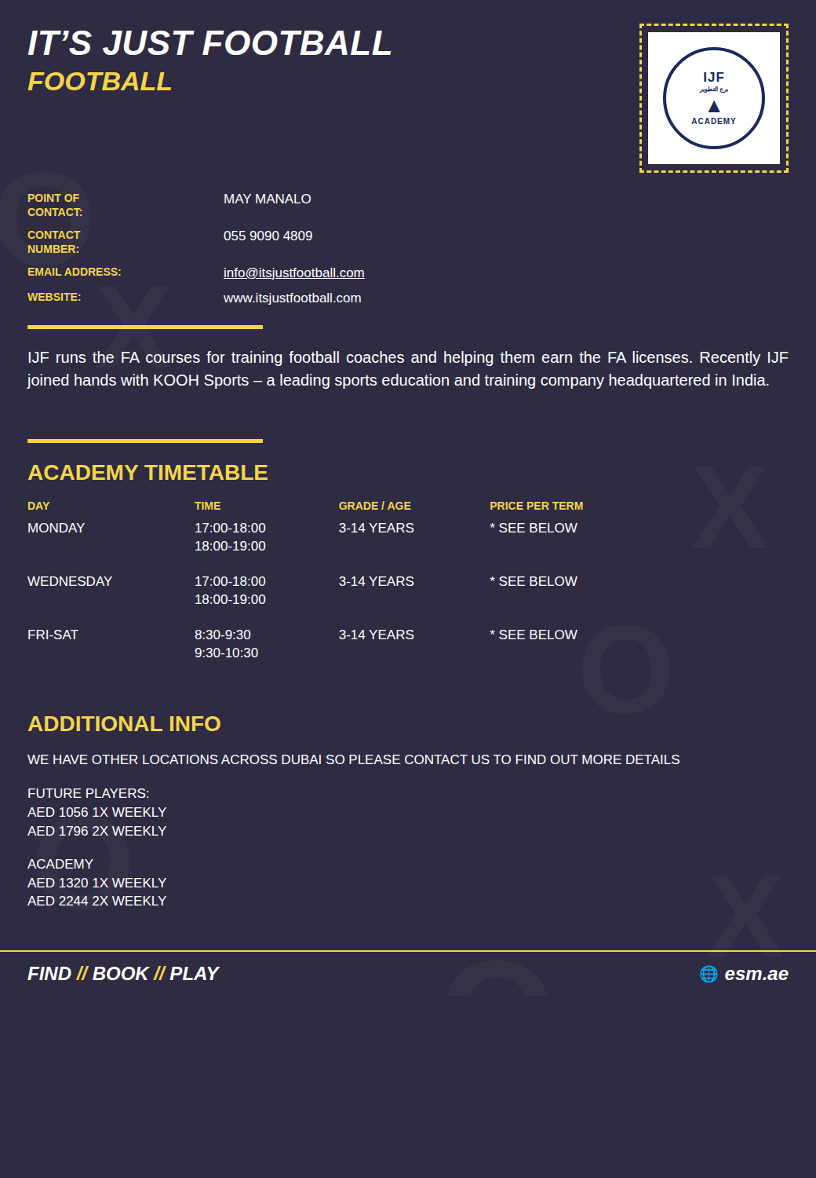O X X O O O X X
IT’S JUST FOOTBALL
FOOTBALL
IJF
برج التطوير
▲
ACADEMY
| POINT OF CONTACT: | MAY MANALO |
| CONTACT NUMBER: | 055 9090 4809 |
| EMAIL ADDRESS: | info@itsjustfootball.com |
| WEBSITE: | www.itsjustfootball.com |
IJF runs the FA courses for training football coaches and helping them earn the FA licenses. Recently IJF joined hands with KOOH Sports – a leading sports education and training company headquartered in India.
ACADEMY TIMETABLE
| DAY | TIME | GRADE / AGE | PRICE PER TERM |
| --- | --- | --- | --- |
| MONDAY | 17:00-18:00 18:00-19:00 | 3-14 YEARS | * SEE BELOW |
| WEDNESDAY | 17:00-18:00 18:00-19:00 | 3-14 YEARS | * SEE BELOW |
| FRI-SAT | 8:30-9:30 9:30-10:30 | 3-14 YEARS | * SEE BELOW |
ADDITIONAL INFO
WE HAVE OTHER LOCATIONS ACROSS DUBAI SO PLEASE CONTACT US TO FIND OUT MORE DETAILS
FUTURE PLAYERS:
AED 1056 1X WEEKLY
AED 1796 2X WEEKLY
ACADEMY
AED 1320 1X WEEKLY
AED 2244 2X WEEKLY
FIND // BOOK // PLAY
🌐esm.ae